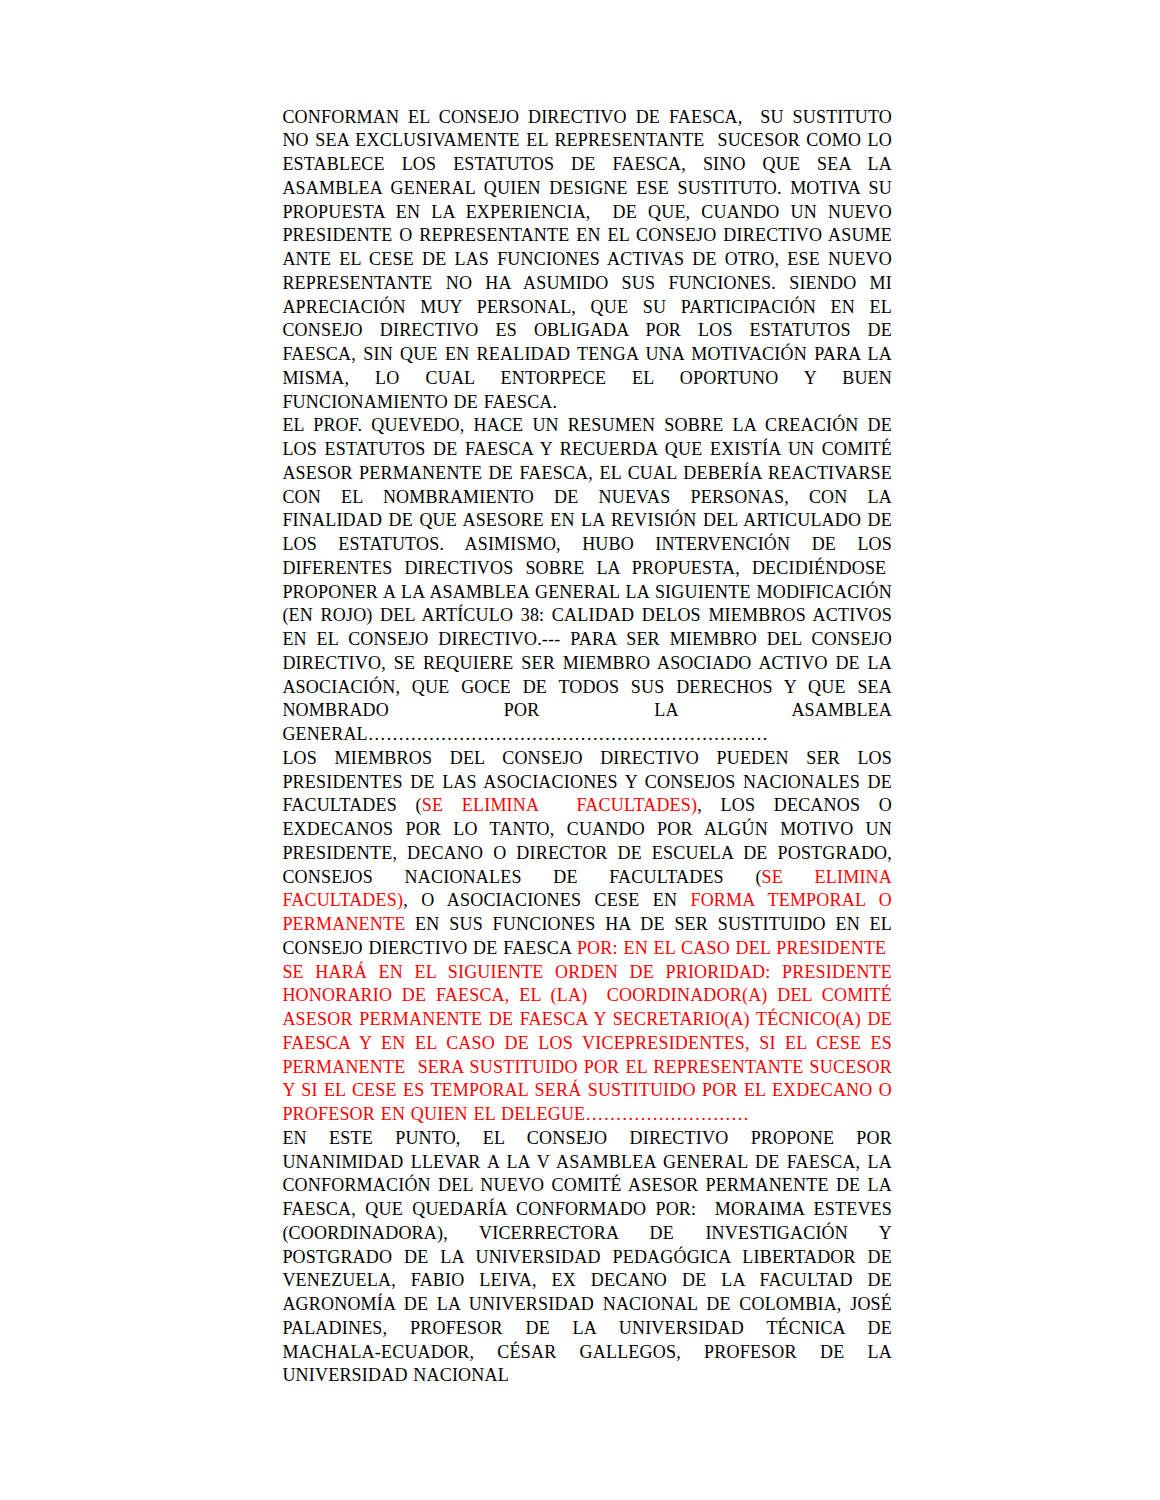CONFORMAN EL CONSEJO DIRECTIVO DE FAESCA, SU SUSTITUTO NO SEA EXCLUSIVAMENTE EL REPRESENTANTE SUCESOR COMO LO ESTABLECE LOS ESTATUTOS DE FAESCA, SINO QUE SEA LA ASAMBLEA GENERAL QUIEN DESIGNE ESE SUSTITUTO. MOTIVA SU PROPUESTA EN LA EXPERIENCIA, DE QUE, CUANDO UN NUEVO PRESIDENTE O REPRESENTANTE EN EL CONSEJO DIRECTIVO ASUME ANTE EL CESE DE LAS FUNCIONES ACTIVAS DE OTRO, ESE NUEVO REPRESENTANTE NO HA ASUMIDO SUS FUNCIONES. SIENDO MI APRECIACIÓN MUY PERSONAL, QUE SU PARTICIPACIÓN EN EL CONSEJO DIRECTIVO ES OBLIGADA POR LOS ESTATUTOS DE FAESCA, SIN QUE EN REALIDAD TENGA UNA MOTIVACIÓN PARA LA MISMA, LO CUAL ENTORPECE EL OPORTUNO Y BUEN FUNCIONAMIENTO DE FAESCA.
EL PROF. QUEVEDO, HACE UN RESUMEN SOBRE LA CREACIÓN DE LOS ESTATUTOS DE FAESCA Y RECUERDA QUE EXISTÍA UN COMITÉ ASESOR PERMANENTE DE FAESCA, EL CUAL DEBERÍA REACTIVARSE CON EL NOMBRAMIENTO DE NUEVAS PERSONAS, CON LA FINALIDAD DE QUE ASESORE EN LA REVISIÓN DEL ARTICULADO DE LOS ESTATUTOS. ASIMISMO, HUBO INTERVENCIÓN DE LOS DIFERENTES DIRECTIVOS SOBRE LA PROPUESTA, DECIDIÉNDOSE PROPONER A LA ASAMBLEA GENERAL LA SIGUIENTE MODIFICACIÓN (EN ROJO) DEL ARTÍCULO 38: CALIDAD DELOS MIEMBROS ACTIVOS EN EL CONSEJO DIRECTIVO.--- PARA SER MIEMBRO DEL CONSEJO DIRECTIVO, SE REQUIERE SER MIEMBRO ASOCIADO ACTIVO DE LA ASOCIACIÓN, QUE GOCE DE TODOS SUS DERECHOS Y QUE SEA NOMBRADO POR LA ASAMBLEA GENERAL…………………………………………………………
LOS MIEMBROS DEL CONSEJO DIRECTIVO PUEDEN SER LOS PRESIDENTES DE LAS ASOCIACIONES Y CONSEJOS NACIONALES DE FACULTADES (SE ELIMINA FACULTADES), LOS DECANOS O EXDECANOS POR LO TANTO, CUANDO POR ALGÚN MOTIVO UN PRESIDENTE, DECANO O DIRECTOR DE ESCUELA DE POSTGRADO, CONSEJOS NACIONALES DE FACULTADES (SE ELIMINA FACULTADES), O ASOCIACIONES CESE EN FORMA TEMPORAL O PERMANENTE EN SUS FUNCIONES HA DE SER SUSTITUIDO EN EL CONSEJO DIERCTIVO DE FAESCA POR: EN EL CASO DEL PRESIDENTE SE HARÁ EN EL SIGUIENTE ORDEN DE PRIORIDAD: PRESIDENTE HONORARIO DE FAESCA, EL (LA) COORDINADOR(A) DEL COMITÉ ASESOR PERMANENTE DE FAESCA Y SECRETARIO(A) TÉCNICO(A) DE FAESCA Y EN EL CASO DE LOS VICEPRESIDENTES, SI EL CESE ES PERMANENTE SERA SUSTITUIDO POR EL REPRESENTANTE SUCESOR Y SI EL CESE ES TEMPORAL SERÁ SUSTITUIDO POR EL EXDECANO O PROFESOR EN QUIEN EL DELEGUE………………………
EN ESTE PUNTO, EL CONSEJO DIRECTIVO PROPONE POR UNANIMIDAD LLEVAR A LA V ASAMBLEA GENERAL DE FAESCA, LA CONFORMACIÓN DEL NUEVO COMITÉ ASESOR PERMANENTE DE LA FAESCA, QUE QUEDARÍA CONFORMADO POR: MORAIMA ESTEVES (COORDINADORA), VICERRECTORA DE INVESTIGACIÓN Y POSTGRADO DE LA UNIVERSIDAD PEDAGÓGICA LIBERTADOR DE VENEZUELA, FABIO LEIVA, EX DECANO DE LA FACULTAD DE AGRONOMÍA DE LA UNIVERSIDAD NACIONAL DE COLOMBIA, JOSÉ PALADINES, PROFESOR DE LA UNIVERSIDAD TÉCNICA DE MACHALA-ECUADOR, CÉSAR GALLEGOS, PROFESOR DE LA UNIVERSIDAD NACIONAL